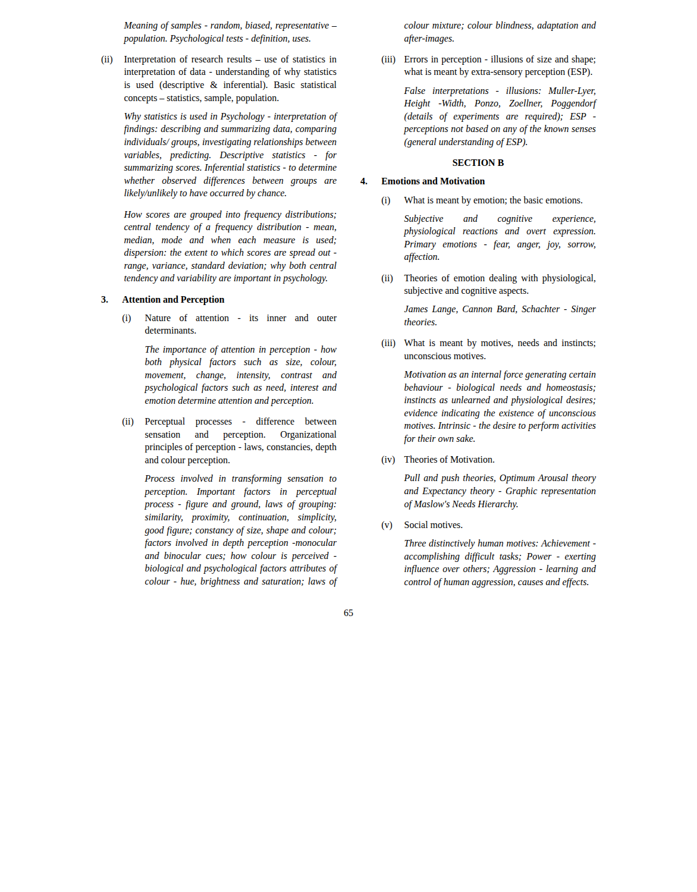Meaning of samples - random, biased, representative – population. Psychological tests - definition, uses.
(ii)
Interpretation of research results – use of statistics in interpretation of data - understanding of why statistics is used (descriptive & inferential). Basic statistical concepts – statistics, sample, population.
Why statistics is used in Psychology - interpretation of findings: describing and summarizing data, comparing individuals/ groups, investigating relationships between variables, predicting. Descriptive statistics - for summarizing scores. Inferential statistics - to determine whether observed differences between groups are likely/unlikely to have occurred by chance.
How scores are grouped into frequency distributions; central tendency of a frequency distribution - mean, median, mode and when each measure is used; dispersion: the extent to which scores are spread out - range, variance, standard deviation; why both central tendency and variability are important in psychology.
3.
Attention and Perception
(i)
Nature of attention - its inner and outer determinants.
The importance of attention in perception - how both physical factors such as size, colour, movement, change, intensity, contrast and psychological factors such as need, interest and emotion determine attention and perception.
(ii)
Perceptual processes - difference between sensation and perception. Organizational principles of perception - laws, constancies, depth and colour perception.
Process involved in transforming sensation to perception. Important factors in perceptual process - figure and ground, laws of grouping: similarity, proximity, continuation, simplicity, good figure; constancy of size, shape and colour; factors involved in depth perception -monocular and binocular cues; how colour is perceived - biological and psychological factors attributes of colour - hue, brightness and saturation; laws of colour mixture; colour blindness, adaptation and after-images.
(iii)
Errors in perception - illusions of size and shape; what is meant by extra-sensory perception (ESP).
False interpretations - illusions: Muller-Lyer, Height -Width, Ponzo, Zoellner, Poggendorf (details of experiments are required); ESP - perceptions not based on any of the known senses (general understanding of ESP).
SECTION B
4.
Emotions and Motivation
(i)
What is meant by emotion; the basic emotions.
Subjective and cognitive experience, physiological reactions and overt expression. Primary emotions - fear, anger, joy, sorrow, affection.
(ii)
Theories of emotion dealing with physiological, subjective and cognitive aspects.
James Lange, Cannon Bard, Schachter - Singer theories.
(iii)
What is meant by motives, needs and instincts; unconscious motives.
Motivation as an internal force generating certain behaviour - biological needs and homeostasis; instincts as unlearned and physiological desires; evidence indicating the existence of unconscious motives. Intrinsic - the desire to perform activities for their own sake.
(iv)
Theories of Motivation.
Pull and push theories, Optimum Arousal theory and Expectancy theory - Graphic representation of Maslow's Needs Hierarchy.
(v)
Social motives.
Three distinctively human motives: Achievement - accomplishing difficult tasks; Power - exerting influence over others; Aggression - learning and control of human aggression, causes and effects.
65